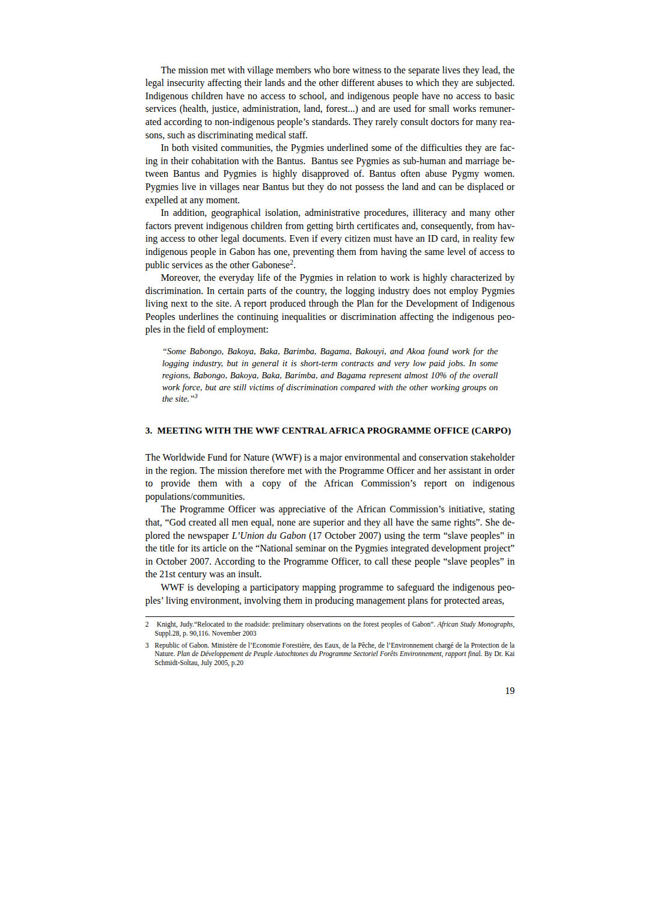The mission met with village members who bore witness to the separate lives they lead, the legal insecurity affecting their lands and the other different abuses to which they are subjected. Indigenous children have no access to school, and indigenous people have no access to basic services (health, justice, administration, land, forest...) and are used for small works remunerated according to non-indigenous people’s standards. They rarely consult doctors for many reasons, such as discriminating medical staff.
In both visited communities, the Pygmies underlined some of the difficulties they are facing in their cohabitation with the Bantus. Bantus see Pygmies as sub-human and marriage between Bantus and Pygmies is highly disapproved of. Bantus often abuse Pygmy women. Pygmies live in villages near Bantus but they do not possess the land and can be displaced or expelled at any moment.
In addition, geographical isolation, administrative procedures, illiteracy and many other factors prevent indigenous children from getting birth certificates and, consequently, from having access to other legal documents. Even if every citizen must have an ID card, in reality few indigenous people in Gabon has one, preventing them from having the same level of access to public services as the other Gabonese2.
Moreover, the everyday life of the Pygmies in relation to work is highly characterized by discrimination. In certain parts of the country, the logging industry does not employ Pygmies living next to the site. A report produced through the Plan for the Development of Indigenous Peoples underlines the continuing inequalities or discrimination affecting the indigenous peoples in the field of employment:
“Some Babongo, Bakoya, Baka, Barimba, Bagama, Bakouyi, and Akoa found work for the logging industry, but in general it is short-term contracts and very low paid jobs. In some regions, Babongo, Bakoya, Baka, Barimba, and Bagama represent almost 10% of the overall work force, but are still victims of discrimination compared with the other working groups on the site.”3
3. Meeting with the WWF Central Africa Programme Office (CARPO)
The Worldwide Fund for Nature (WWF) is a major environmental and conservation stakeholder in the region. The mission therefore met with the Programme Officer and her assistant in order to provide them with a copy of the African Commission’s report on indigenous populations/communities.
The Programme Officer was appreciative of the African Commission’s initiative, stating that, “God created all men equal, none are superior and they all have the same rights”. She deplored the newspaper L’Union du Gabon (17 October 2007) using the term “slave peoples” in the title for its article on the “National seminar on the Pygmies integrated development project” in October 2007. According to the Programme Officer, to call these people “slave peoples” in the 21st century was an insult.
WWF is developing a participatory mapping programme to safeguard the indigenous peoples’ living environment, involving them in producing management plans for protected areas,
2
Knight, Judy.“Relocated to the roadside: preliminary observations on the forest peoples of Gabon”. African Study Monographs, Suppl.28, p. 90,116. November 2003
3
Republic of Gabon. Ministère de l’Economie Forestière, des Eaux, de la Pêche, de l’Environnement chargé de la Protection de la Nature. Plan de Développement de Peuple Autochtones du Programme Sectoriel Forêts Environnement, rapport final. By Dr. Kai Schmidt-Soltau, July 2005, p.20
19